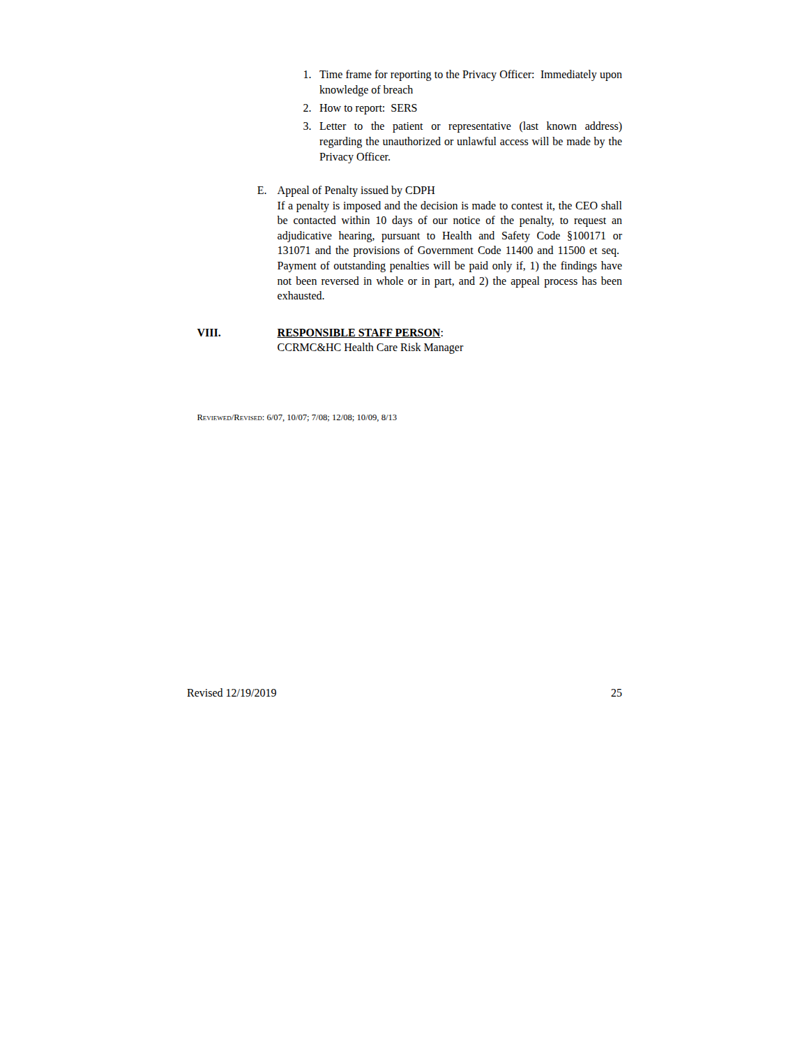Time frame for reporting to the Privacy Officer: Immediately upon knowledge of breach
How to report: SERS
Letter to the patient or representative (last known address) regarding the unauthorized or unlawful access will be made by the Privacy Officer.
E.
Appeal of Penalty issued by CDPH
If a penalty is imposed and the decision is made to contest it, the CEO shall be contacted within 10 days of our notice of the penalty, to request an adjudicative hearing, pursuant to Health and Safety Code §100171 or 131071 and the provisions of Government Code 11400 and 11500 et seq. Payment of outstanding penalties will be paid only if, 1) the findings have not been reversed in whole or in part, and 2) the appeal process has been exhausted.
VIII. RESPONSIBLE STAFF PERSON:
CCRMC&HC Health Care Risk Manager
Reviewed/Revised: 6/07, 10/07; 7/08; 12/08; 10/09, 8/13
Revised 12/19/2019 25